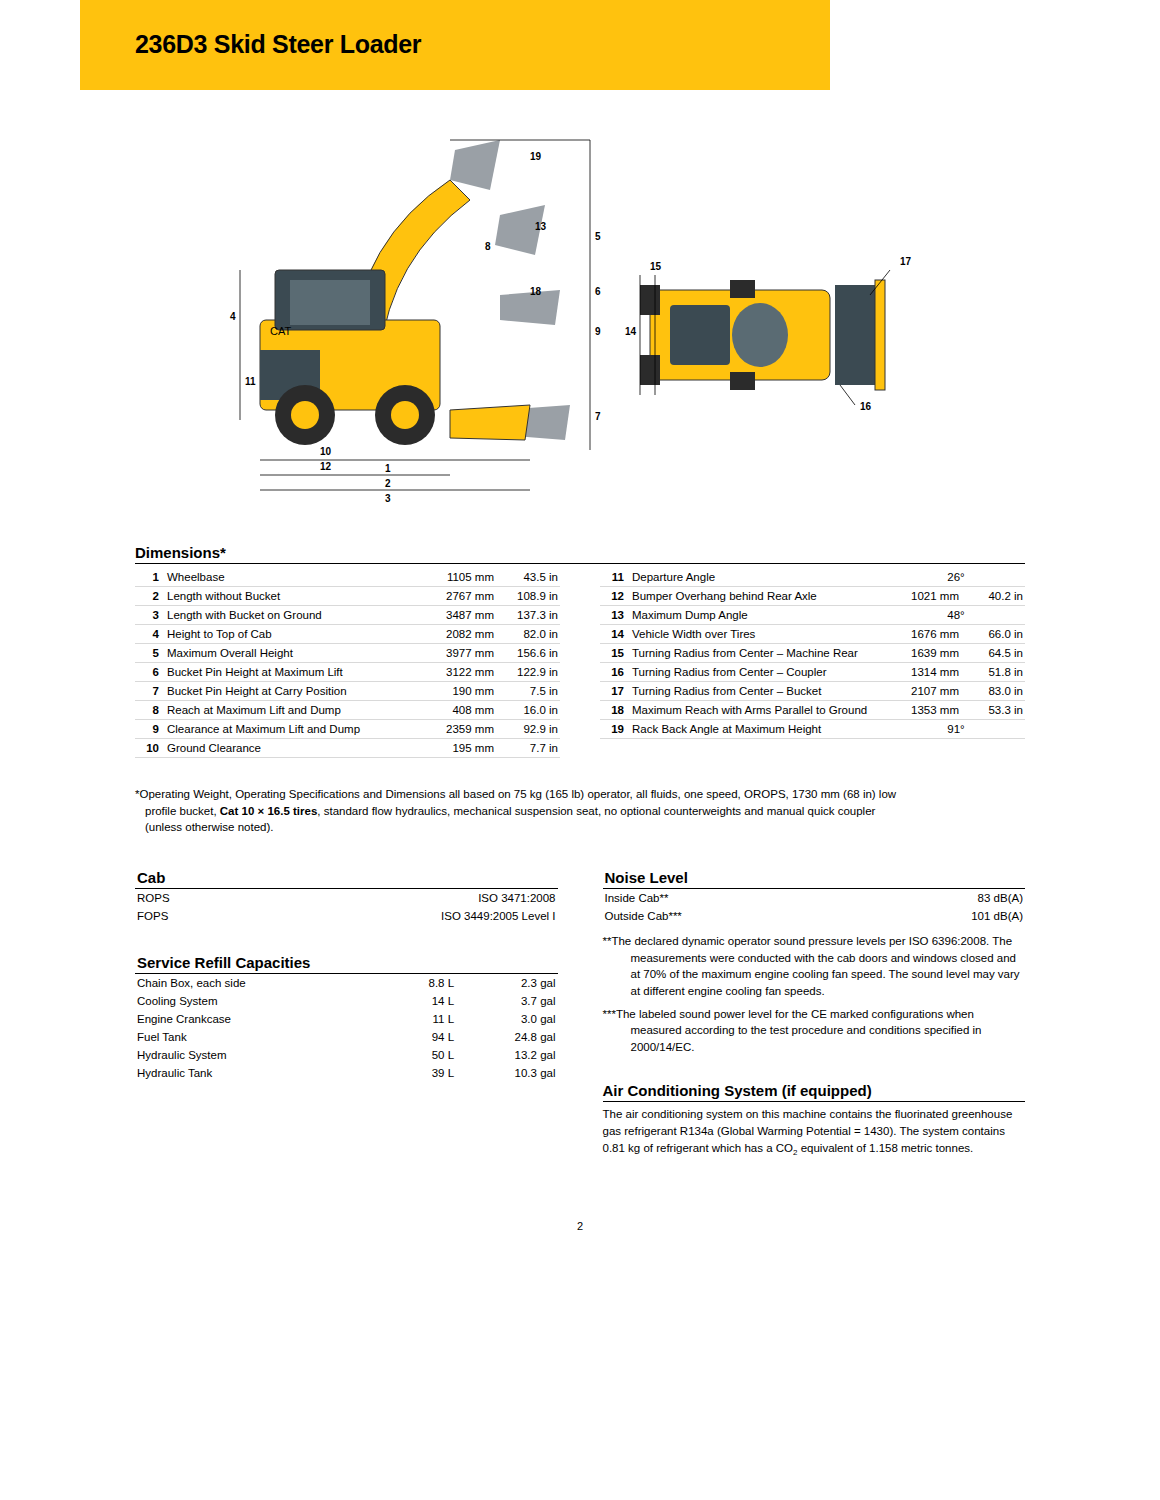236D3 Skid Steer Loader
CAT 19 13 8 5 6 9 7 18 4 11 10 12 1 2 3 15 14 17 16
Dimensions*
| 1 | Wheelbase | 1105 mm | 43.5 in |
| 2 | Length without Bucket | 2767 mm | 108.9 in |
| 3 | Length with Bucket on Ground | 3487 mm | 137.3 in |
| 4 | Height to Top of Cab | 2082 mm | 82.0 in |
| 5 | Maximum Overall Height | 3977 mm | 156.6 in |
| 6 | Bucket Pin Height at Maximum Lift | 3122 mm | 122.9 in |
| 7 | Bucket Pin Height at Carry Position | 190 mm | 7.5 in |
| 8 | Reach at Maximum Lift and Dump | 408 mm | 16.0 in |
| 9 | Clearance at Maximum Lift and Dump | 2359 mm | 92.9 in |
| 10 | Ground Clearance | 195 mm | 7.7 in |
| 11 | Departure Angle | 26° |
| 12 | Bumper Overhang behind Rear Axle | 1021 mm | 40.2 in |
| 13 | Maximum Dump Angle | 48° |
| 14 | Vehicle Width over Tires | 1676 mm | 66.0 in |
| 15 | Turning Radius from Center – Machine Rear | 1639 mm | 64.5 in |
| 16 | Turning Radius from Center – Coupler | 1314 mm | 51.8 in |
| 17 | Turning Radius from Center – Bucket | 2107 mm | 83.0 in |
| 18 | Maximum Reach with Arms Parallel to Ground | 1353 mm | 53.3 in |
| 19 | Rack Back Angle at Maximum Height | 91° |
*Operating Weight, Operating Specifications and Dimensions all based on 75 kg (165 lb) operator, all fluids, one speed, OROPS, 1730 mm (68 in) low profile bucket, Cat 10 × 16.5 tires, standard flow hydraulics, mechanical suspension seat, no optional counterweights and manual quick coupler (unless otherwise noted).
| Cab |
| ROPS | ISO 3471:2008 |
| FOPS | ISO 3449:2005 Level I |
| Service Refill Capacities |
| Chain Box, each side | 8.8 L | 2.3 gal |
| Cooling System | 14 L | 3.7 gal |
| Engine Crankcase | 11 L | 3.0 gal |
| Fuel Tank | 94 L | 24.8 gal |
| Hydraulic System | 50 L | 13.2 gal |
| Hydraulic Tank | 39 L | 10.3 gal |
| Noise Level |
| Inside Cab** | 83 dB(A) |
| Outside Cab*** | 101 dB(A) |
**The declared dynamic operator sound pressure levels per ISO 6396:2008. The measurements were conducted with the cab doors and windows closed and at 70% of the maximum engine cooling fan speed. The sound level may vary at different engine cooling fan speeds. ***The labeled sound power level for the CE marked configurations when measured according to the test procedure and conditions specified in 2000/14/EC.
Air Conditioning System (if equipped)
The air conditioning system on this machine contains the fluorinated greenhouse gas refrigerant R134a (Global Warming Potential = 1430). The system contains 0.81 kg of refrigerant which has a CO2 equivalent of 1.158 metric tonnes.
2